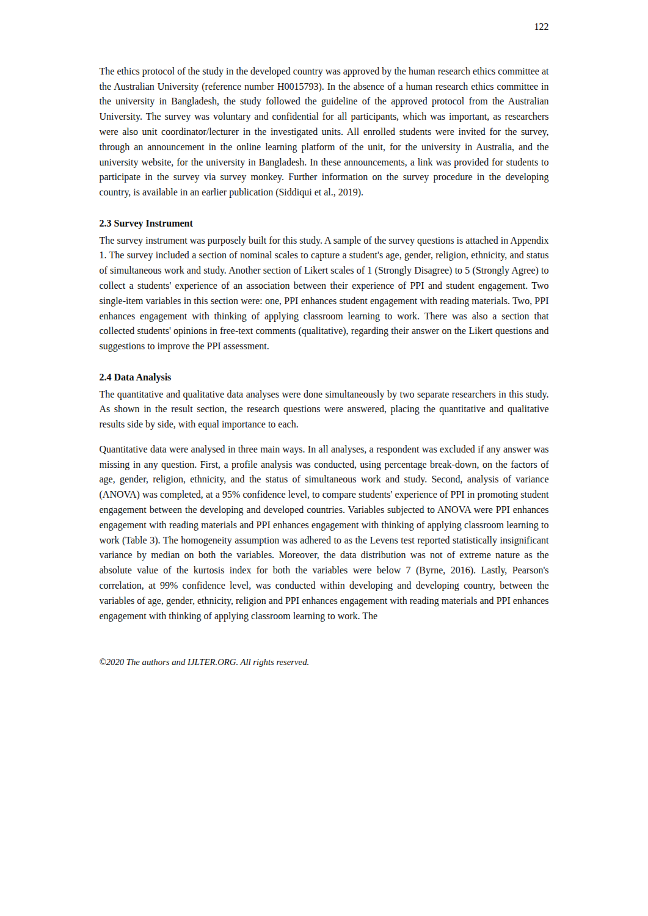122
The ethics protocol of the study in the developed country was approved by the human research ethics committee at the Australian University (reference number H0015793). In the absence of a human research ethics committee in the university in Bangladesh, the study followed the guideline of the approved protocol from the Australian University. The survey was voluntary and confidential for all participants, which was important, as researchers were also unit coordinator/lecturer in the investigated units. All enrolled students were invited for the survey, through an announcement in the online learning platform of the unit, for the university in Australia, and the university website, for the university in Bangladesh. In these announcements, a link was provided for students to participate in the survey via survey monkey. Further information on the survey procedure in the developing country, is available in an earlier publication (Siddiqui et al., 2019).
2.3 Survey Instrument
The survey instrument was purposely built for this study. A sample of the survey questions is attached in Appendix 1. The survey included a section of nominal scales to capture a student's age, gender, religion, ethnicity, and status of simultaneous work and study. Another section of Likert scales of 1 (Strongly Disagree) to 5 (Strongly Agree) to collect a students' experience of an association between their experience of PPI and student engagement. Two single-item variables in this section were: one, PPI enhances student engagement with reading materials. Two, PPI enhances engagement with thinking of applying classroom learning to work. There was also a section that collected students' opinions in free-text comments (qualitative), regarding their answer on the Likert questions and suggestions to improve the PPI assessment.
2.4 Data Analysis
The quantitative and qualitative data analyses were done simultaneously by two separate researchers in this study. As shown in the result section, the research questions were answered, placing the quantitative and qualitative results side by side, with equal importance to each.
Quantitative data were analysed in three main ways. In all analyses, a respondent was excluded if any answer was missing in any question. First, a profile analysis was conducted, using percentage break-down, on the factors of age, gender, religion, ethnicity, and the status of simultaneous work and study. Second, analysis of variance (ANOVA) was completed, at a 95% confidence level, to compare students' experience of PPI in promoting student engagement between the developing and developed countries. Variables subjected to ANOVA were PPI enhances engagement with reading materials and PPI enhances engagement with thinking of applying classroom learning to work (Table 3). The homogeneity assumption was adhered to as the Levens test reported statistically insignificant variance by median on both the variables. Moreover, the data distribution was not of extreme nature as the absolute value of the kurtosis index for both the variables were below 7 (Byrne, 2016). Lastly, Pearson's correlation, at 99% confidence level, was conducted within developing and developing country, between the variables of age, gender, ethnicity, religion and PPI enhances engagement with reading materials and PPI enhances engagement with thinking of applying classroom learning to work. The
©2020 The authors and IJLTER.ORG. All rights reserved.